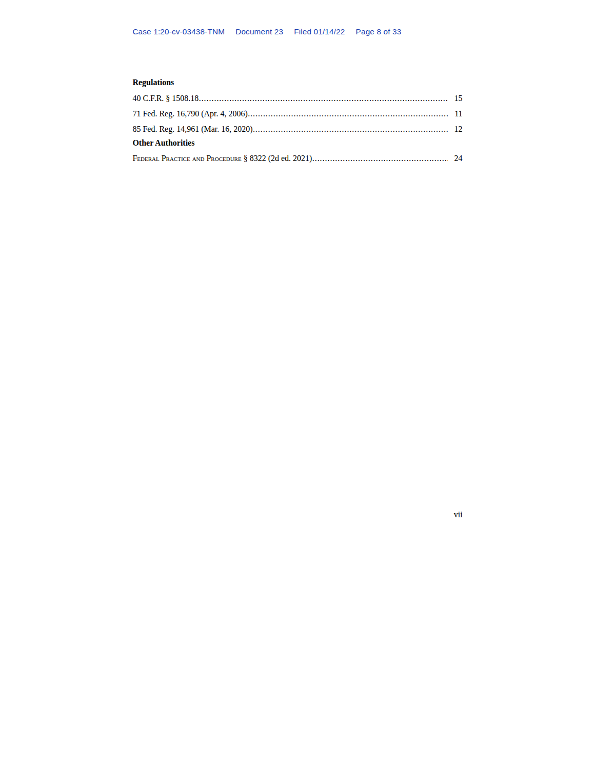Case 1:20-cv-03438-TNM Document 23 Filed 01/14/22 Page 8 of 33
Regulations
40 C.F.R. § 1508.18 .................................................................................................................. 15
71 Fed. Reg. 16,790 (Apr. 4, 2006) ............................................................................................ 11
85 Fed. Reg. 14,961 (Mar. 16, 2020) ......................................................................................... 12
Other Authorities
Federal Practice and Procedure § 8322 (2d ed. 2021) ......................................................... 24
vii